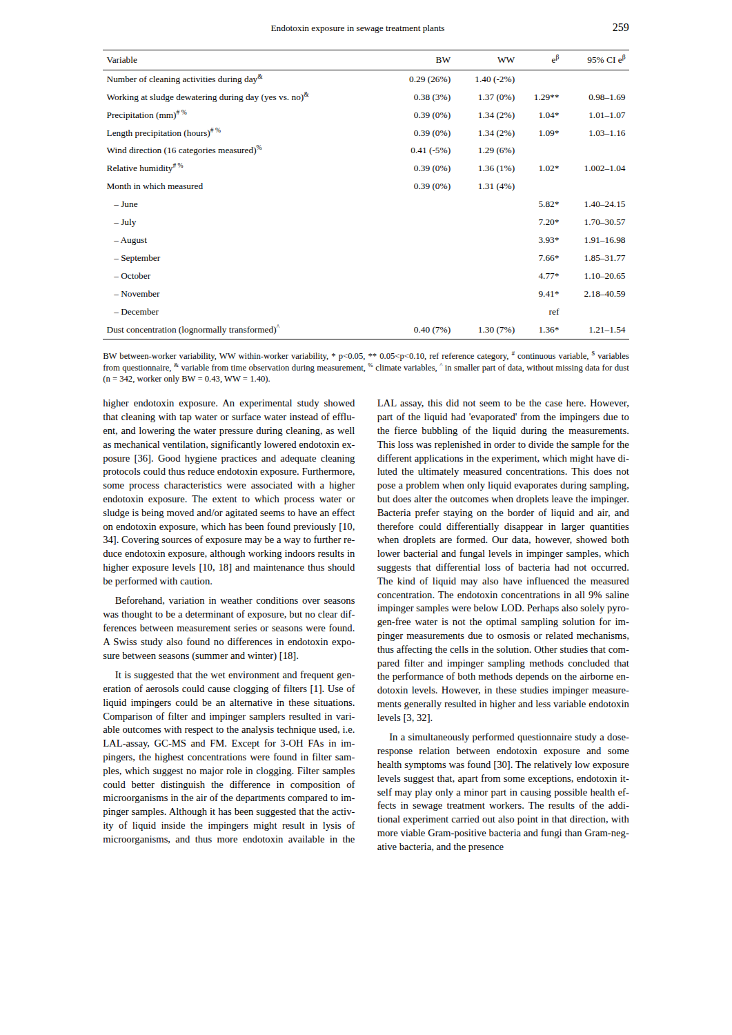Endotoxin exposure in sewage treatment plants 259
| Variable | BW | WW | e β | 95% CI e β |
| --- | --- | --- | --- | --- |
| Number of cleaning activities during day & | 0.29 (26%) | 1.40 (-2%) | | |
| Working at sludge dewatering during day (yes vs. no) & | 0.38 (3%) | 1.37 (0%) | 1.29** | 0.98–1.69 |
| Precipitation (mm) # % | 0.39 (0%) | 1.34 (2%) | 1.04* | 1.01–1.07 |
| Length precipitation (hours) # % | 0.39 (0%) | 1.34 (2%) | 1.09* | 1.03–1.16 |
| Wind direction (16 categories measured) % | 0.41 (-5%) | 1.29 (6%) | | |
| Relative humidity # % | 0.39 (0%) | 1.36 (1%) | 1.02* | 1.002–1.04 |
| Month in which measured | 0.39 (0%) | 1.31 (4%) | | |
| – June | | | 5.82* | 1.40–24.15 |
| – July | | | 7.20* | 1.70–30.57 |
| – August | | | 3.93* | 1.91–16.98 |
| – September | | | 7.66* | 1.85–31.77 |
| – October | | | 4.77* | 1.10–20.65 |
| – November | | | 9.41* | 2.18–40.59 |
| – December | | | ref | |
| Dust concentration (lognormally transformed) ^ | 0.40 (7%) | 1.30 (7%) | 1.36* | 1.21–1.54 |
BW between-worker variability, WW within-worker variability, * p<0.05, ** 0.05<p<0.10, ref reference category, # continuous variable, $ variables from questionnaire, & variable from time observation during measurement, % climate variables, ^ in smaller part of data, without missing data for dust (n = 342, worker only BW = 0.43, WW = 1.40).
higher endotoxin exposure. An experimental study showed that cleaning with tap water or surface water instead of effluent, and lowering the water pressure during cleaning, as well as mechanical ventilation, significantly lowered endotoxin exposure [36]. Good hygiene practices and adequate cleaning protocols could thus reduce endotoxin exposure. Furthermore, some process characteristics were associated with a higher endotoxin exposure. The extent to which process water or sludge is being moved and/or agitated seems to have an effect on endotoxin exposure, which has been found previously [10, 34]. Covering sources of exposure may be a way to further reduce endotoxin exposure, although working indoors results in higher exposure levels [10, 18] and maintenance thus should be performed with caution.
Beforehand, variation in weather conditions over seasons was thought to be a determinant of exposure, but no clear differences between measurement series or seasons were found. A Swiss study also found no differences in endotoxin exposure between seasons (summer and winter) [18].
It is suggested that the wet environment and frequent generation of aerosols could cause clogging of filters [1]. Use of liquid impingers could be an alternative in these situations. Comparison of filter and impinger samplers resulted in variable outcomes with respect to the analysis technique used, i.e. LAL-assay, GC-MS and FM. Except for 3-OH FAs in impingers, the highest concentrations were found in filter samples, which suggest no major role in clogging. Filter samples could better distinguish the difference in composition of microorganisms in the air of the departments compared to impinger samples. Although it has been suggested that the activity of liquid inside the impingers might result in lysis of microorganisms, and thus more endotoxin available in the LAL assay, this did not seem to be the case here. However, part of the liquid had 'evaporated' from the impingers due to the fierce bubbling of the liquid during the measurements. This loss was replenished in order to divide the sample for the different applications in the experiment, which might have diluted the ultimately measured concentrations. This does not pose a problem when only liquid evaporates during sampling, but does alter the outcomes when droplets leave the impinger. Bacteria prefer staying on the border of liquid and air, and therefore could differentially disappear in larger quantities when droplets are formed. Our data, however, showed both lower bacterial and fungal levels in impinger samples, which suggests that differential loss of bacteria had not occurred. The kind of liquid may also have influenced the measured concentration. The endotoxin concentrations in all 9% saline impinger samples were below LOD. Perhaps also solely pyrogen-free water is not the optimal sampling solution for impinger measurements due to osmosis or related mechanisms, thus affecting the cells in the solution. Other studies that compared filter and impinger sampling methods concluded that the performance of both methods depends on the airborne endotoxin levels. However, in these studies impinger measurements generally resulted in higher and less variable endotoxin levels [3, 32].
In a simultaneously performed questionnaire study a dose-response relation between endotoxin exposure and some health symptoms was found [30]. The relatively low exposure levels suggest that, apart from some exceptions, endotoxin itself may play only a minor part in causing possible health effects in sewage treatment workers. The results of the additional experiment carried out also point in that direction, with more viable Gram-positive bacteria and fungi than Gram-negative bacteria, and the presence